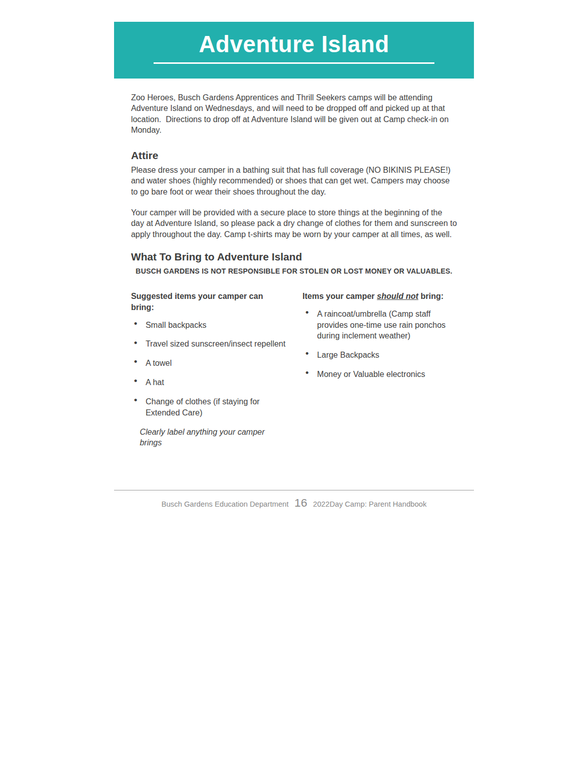Adventure Island
Zoo Heroes, Busch Gardens Apprentices and Thrill Seekers camps will be attending Adventure Island on Wednesdays, and will need to be dropped off and picked up at that location. Directions to drop off at Adventure Island will be given out at Camp check-in on Monday.
Attire
Please dress your camper in a bathing suit that has full coverage (NO BIKINIS PLEASE!) and water shoes (highly recommended) or shoes that can get wet. Campers may choose to go bare foot or wear their shoes throughout the day.
Your camper will be provided with a secure place to store things at the beginning of the day at Adventure Island, so please pack a dry change of clothes for them and sunscreen to apply throughout the day. Camp t-shirts may be worn by your camper at all times, as well.
What To Bring to Adventure Island
BUSCH GARDENS IS NOT RESPONSIBLE FOR STOLEN OR LOST MONEY OR VALUABLES.
Suggested items your camper can bring:
Small backpacks
Travel sized sunscreen/insect repellent
A towel
A hat
Change of clothes (if staying for Extended Care)
Clearly label anything your camper brings
Items your camper should not bring:
A raincoat/umbrella (Camp staff provides one-time use rain ponchos during inclement weather)
Large Backpacks
Money or Valuable electronics
Busch Gardens Education Department 16 2022Day Camp: Parent Handbook